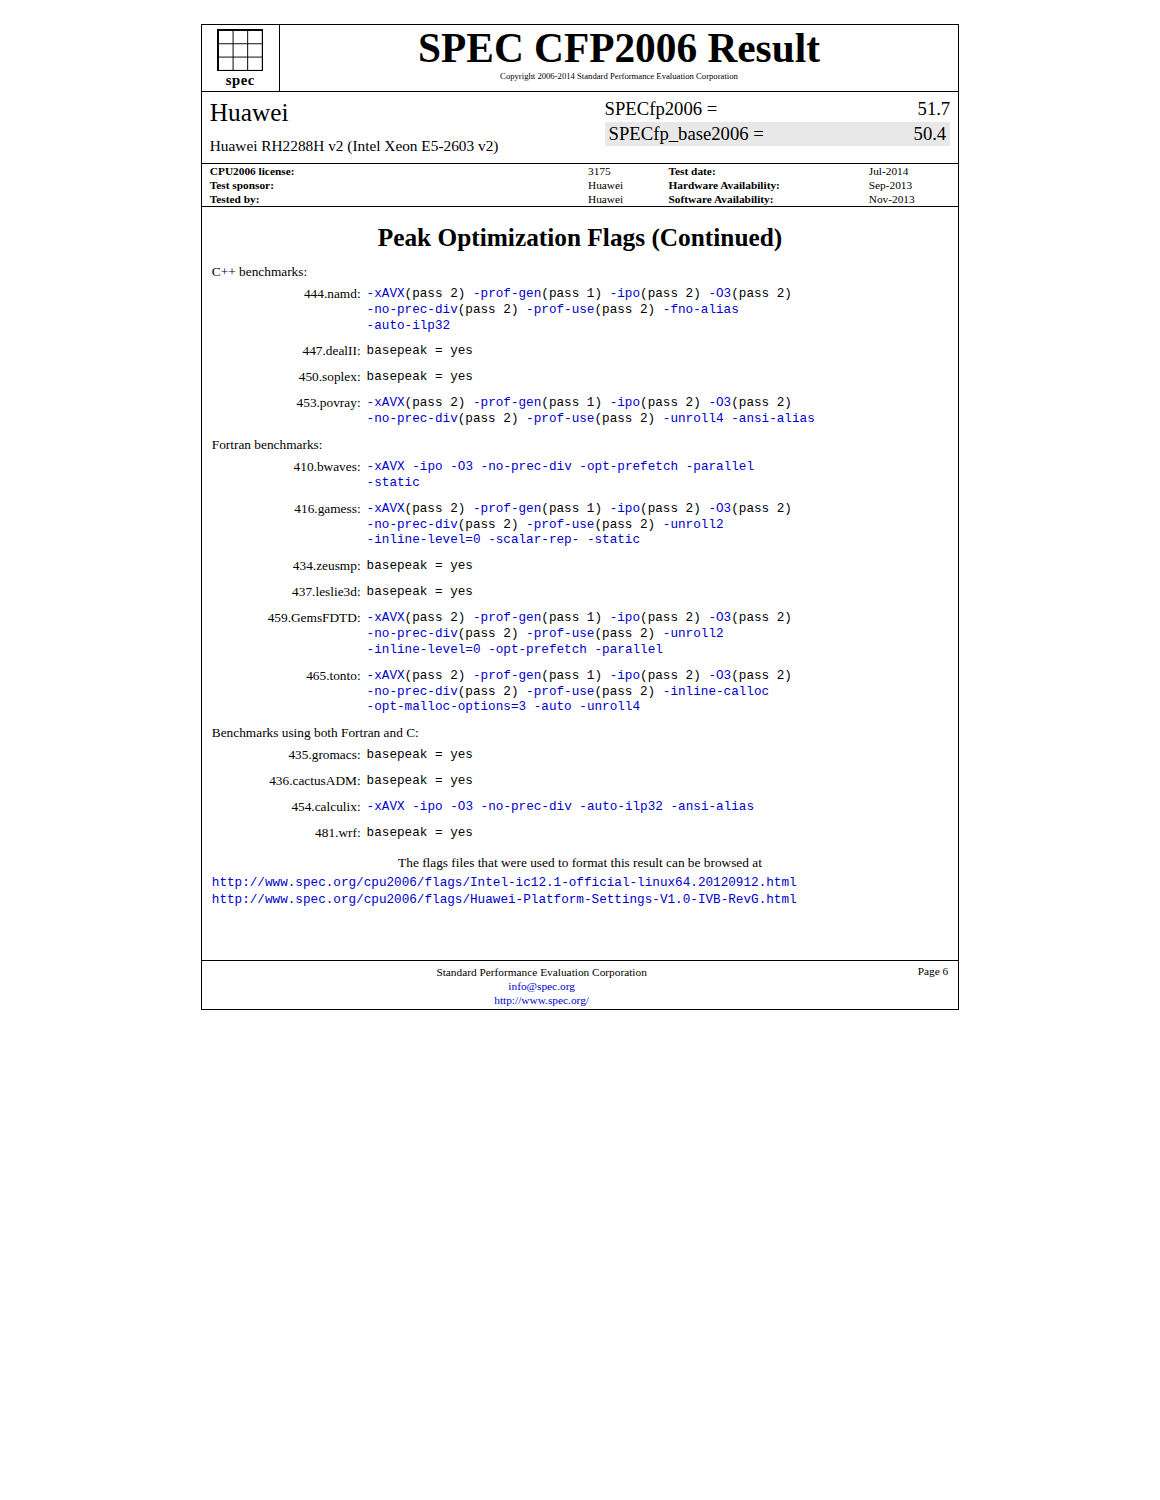spec
SPEC CFP2006 Result
Copyright 2006-2014 Standard Performance Evaluation Corporation
Huawei
Huawei RH2288H v2 (Intel Xeon E5-2603 v2)
SPECfp2006 = 51.7
SPECfp_base2006 = 50.4
| CPU2006 license: | 3175 | Test date: | Jul-2014 |
| Test sponsor: | Huawei | Hardware Availability: | Sep-2013 |
| Tested by: | Huawei | Software Availability: | Nov-2013 |
Peak Optimization Flags (Continued)
C++ benchmarks:
444.namd:
-xAVX(pass 2) -prof-gen(pass 1) -ipo(pass 2) -O3(pass 2) -no-prec-div(pass 2) -prof-use(pass 2) -fno-alias -auto-ilp32
447.dealII:
basepeak = yes
450.soplex:
basepeak = yes
453.povray:
-xAVX(pass 2) -prof-gen(pass 1) -ipo(pass 2) -O3(pass 2) -no-prec-div(pass 2) -prof-use(pass 2) -unroll4 -ansi-alias
Fortran benchmarks:
410.bwaves:
-xAVX -ipo -O3 -no-prec-div -opt-prefetch -parallel -static
416.gamess:
-xAVX(pass 2) -prof-gen(pass 1) -ipo(pass 2) -O3(pass 2) -no-prec-div(pass 2) -prof-use(pass 2) -unroll2 -inline-level=0 -scalar-rep- -static
434.zeusmp:
basepeak = yes
437.leslie3d:
basepeak = yes
459.GemsFDTD:
-xAVX(pass 2) -prof-gen(pass 1) -ipo(pass 2) -O3(pass 2) -no-prec-div(pass 2) -prof-use(pass 2) -unroll2 -inline-level=0 -opt-prefetch -parallel
465.tonto:
-xAVX(pass 2) -prof-gen(pass 1) -ipo(pass 2) -O3(pass 2) -no-prec-div(pass 2) -prof-use(pass 2) -inline-calloc -opt-malloc-options=3 -auto -unroll4
Benchmarks using both Fortran and C:
435.gromacs:
basepeak = yes
436.cactusADM:
basepeak = yes
454.calculix:
-xAVX -ipo -O3 -no-prec-div -auto-ilp32 -ansi-alias
481.wrf:
basepeak = yes
The flags files that were used to format this result can be browsed at
http://www.spec.org/cpu2006/flags/Intel-ic12.1-official-linux64.20120912.html
http://www.spec.org/cpu2006/flags/Huawei-Platform-Settings-V1.0-IVB-RevG.html
Standard Performance Evaluation Corporation
info@spec.org
http://www.spec.org/
Page 6